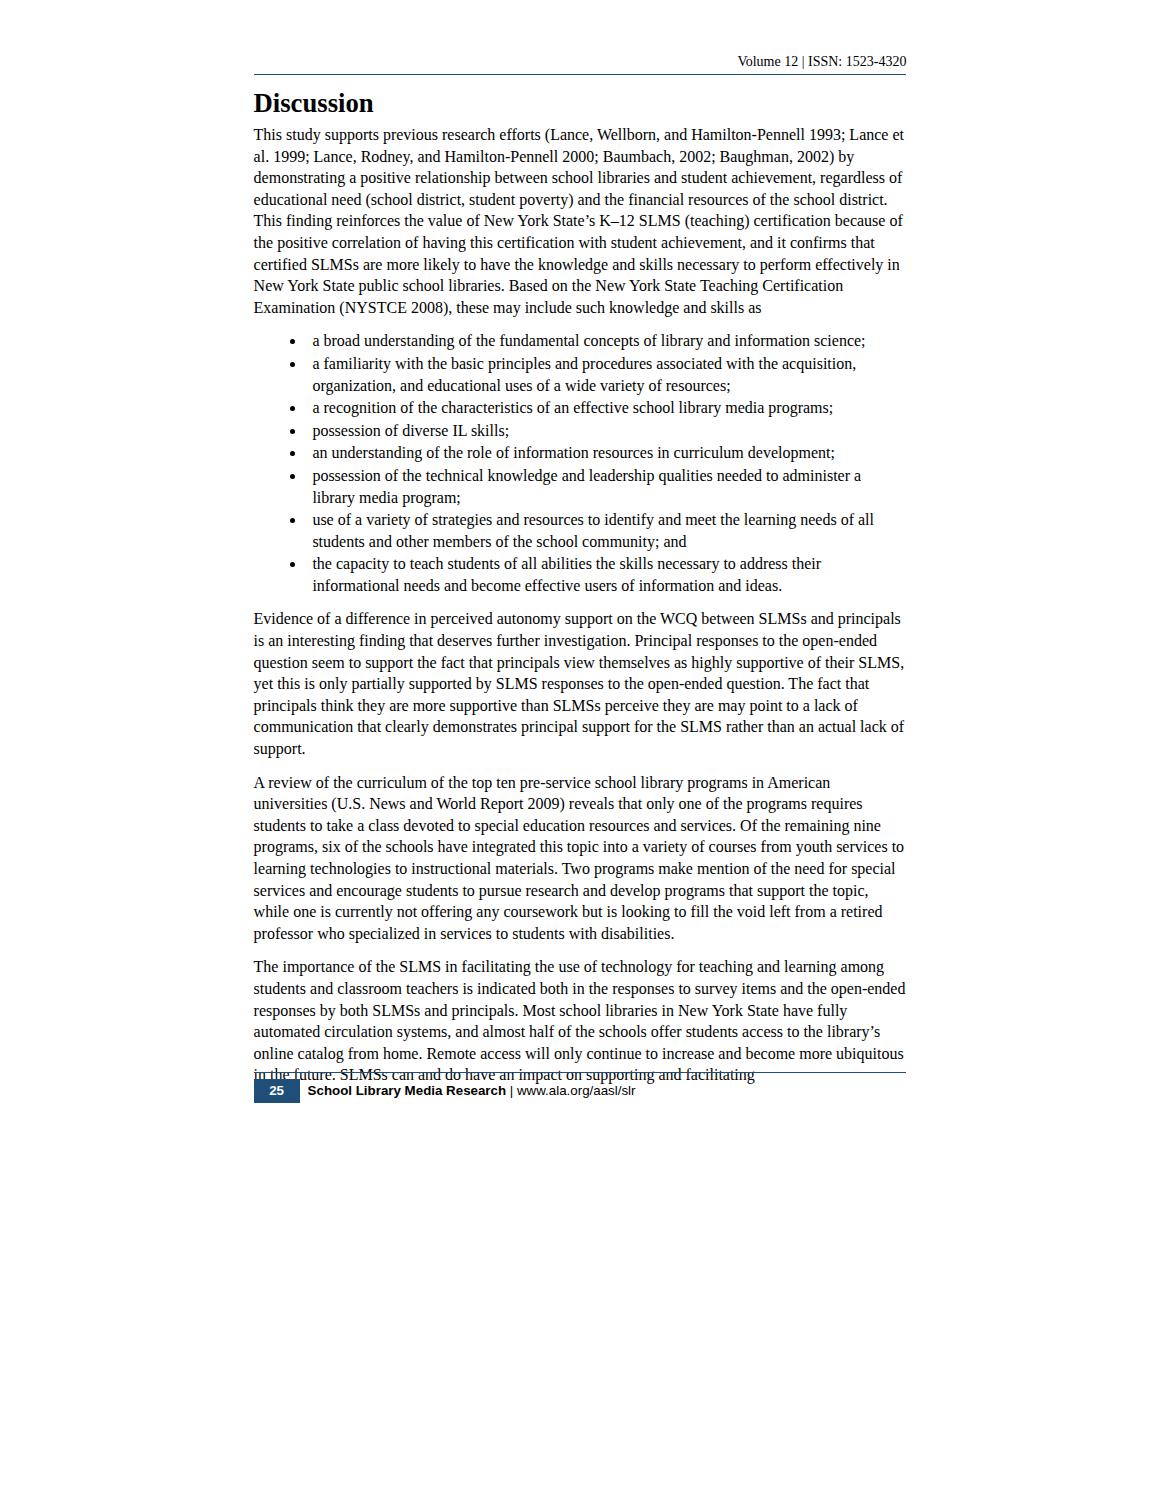Volume 12 | ISSN: 1523-4320
Discussion
This study supports previous research efforts (Lance, Wellborn, and Hamilton-Pennell 1993; Lance et al. 1999; Lance, Rodney, and Hamilton-Pennell 2000; Baumbach, 2002; Baughman, 2002) by demonstrating a positive relationship between school libraries and student achievement, regardless of educational need (school district, student poverty) and the financial resources of the school district. This finding reinforces the value of New York State’s K–12 SLMS (teaching) certification because of the positive correlation of having this certification with student achievement, and it confirms that certified SLMSs are more likely to have the knowledge and skills necessary to perform effectively in New York State public school libraries. Based on the New York State Teaching Certification Examination (NYSTCE 2008), these may include such knowledge and skills as
a broad understanding of the fundamental concepts of library and information science;
a familiarity with the basic principles and procedures associated with the acquisition, organization, and educational uses of a wide variety of resources;
a recognition of the characteristics of an effective school library media programs;
possession of diverse IL skills;
an understanding of the role of information resources in curriculum development;
possession of the technical knowledge and leadership qualities needed to administer a library media program;
use of a variety of strategies and resources to identify and meet the learning needs of all students and other members of the school community; and
the capacity to teach students of all abilities the skills necessary to address their informational needs and become effective users of information and ideas.
Evidence of a difference in perceived autonomy support on the WCQ between SLMSs and principals is an interesting finding that deserves further investigation. Principal responses to the open-ended question seem to support the fact that principals view themselves as highly supportive of their SLMS, yet this is only partially supported by SLMS responses to the open-ended question. The fact that principals think they are more supportive than SLMSs perceive they are may point to a lack of communication that clearly demonstrates principal support for the SLMS rather than an actual lack of support.
A review of the curriculum of the top ten pre-service school library programs in American universities (U.S. News and World Report 2009) reveals that only one of the programs requires students to take a class devoted to special education resources and services. Of the remaining nine programs, six of the schools have integrated this topic into a variety of courses from youth services to learning technologies to instructional materials. Two programs make mention of the need for special services and encourage students to pursue research and develop programs that support the topic, while one is currently not offering any coursework but is looking to fill the void left from a retired professor who specialized in services to students with disabilities.
The importance of the SLMS in facilitating the use of technology for teaching and learning among students and classroom teachers is indicated both in the responses to survey items and the open-ended responses by both SLMSs and principals. Most school libraries in New York State have fully automated circulation systems, and almost half of the schools offer students access to the library’s online catalog from home. Remote access will only continue to increase and become more ubiquitous in the future. SLMSs can and do have an impact on supporting and facilitating
25
School Library Media Research | www.ala.org/aasl/slr